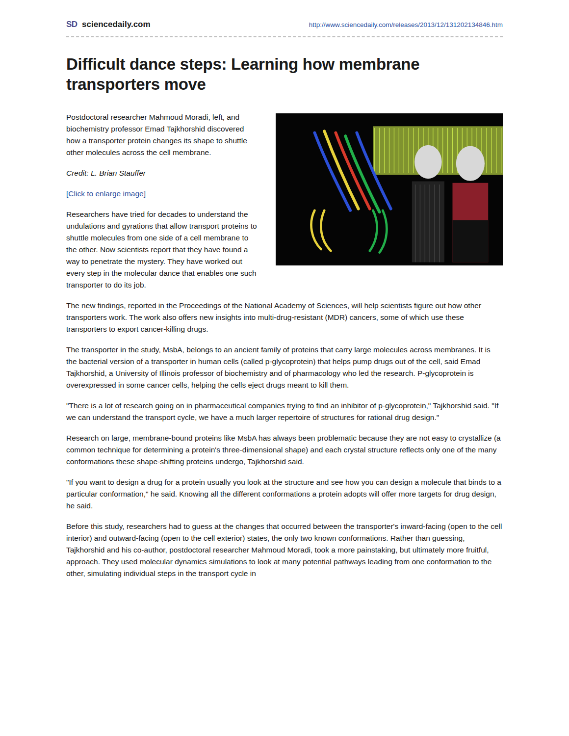S D sciencedaily.com
http://www.sciencedaily.com/releases/2013/12/131202134846.htm
Difficult dance steps: Learning how membrane transporters move
Postdoctoral researcher Mahmoud Moradi, left, and biochemistry professor Emad Tajkhorshid discovered how a transporter protein changes its shape to shuttle other molecules across the cell membrane.
Credit: L. Brian Stauffer
[Click to enlarge image]
Researchers have tried for decades to understand the undulations and gyrations that allow transport proteins to shuttle molecules from one side of a cell membrane to the other. Now scientists report that they have found a way to penetrate the mystery. They have worked out every step in the molecular dance that enables one such transporter to do its job.
The new findings, reported in the Proceedings of the National Academy of Sciences, will help scientists figure out how other transporters work. The work also offers new insights into multi-drug-resistant (MDR) cancers, some of which use these transporters to export cancer-killing drugs.
The transporter in the study, MsbA, belongs to an ancient family of proteins that carry large molecules across membranes. It is the bacterial version of a transporter in human cells (called p-glycoprotein) that helps pump drugs out of the cell, said Emad Tajkhorshid, a University of Illinois professor of biochemistry and of pharmacology who led the research. P-glycoprotein is overexpressed in some cancer cells, helping the cells eject drugs meant to kill them.
"There is a lot of research going on in pharmaceutical companies trying to find an inhibitor of p-glycoprotein," Tajkhorshid said. "If we can understand the transport cycle, we have a much larger repertoire of structures for rational drug design."
Research on large, membrane-bound proteins like MsbA has always been problematic because they are not easy to crystallize (a common technique for determining a protein's three-dimensional shape) and each crystal structure reflects only one of the many conformations these shape-shifting proteins undergo, Tajkhorshid said.
"If you want to design a drug for a protein usually you look at the structure and see how you can design a molecule that binds to a particular conformation," he said. Knowing all the different conformations a protein adopts will offer more targets for drug design, he said.
Before this study, researchers had to guess at the changes that occurred between the transporter's inward-facing (open to the cell interior) and outward-facing (open to the cell exterior) states, the only two known conformations. Rather than guessing, Tajkhorshid and his co-author, postdoctoral researcher Mahmoud Moradi, took a more painstaking, but ultimately more fruitful, approach. They used molecular dynamics simulations to look at many potential pathways leading from one conformation to the other, simulating individual steps in the transport cycle in